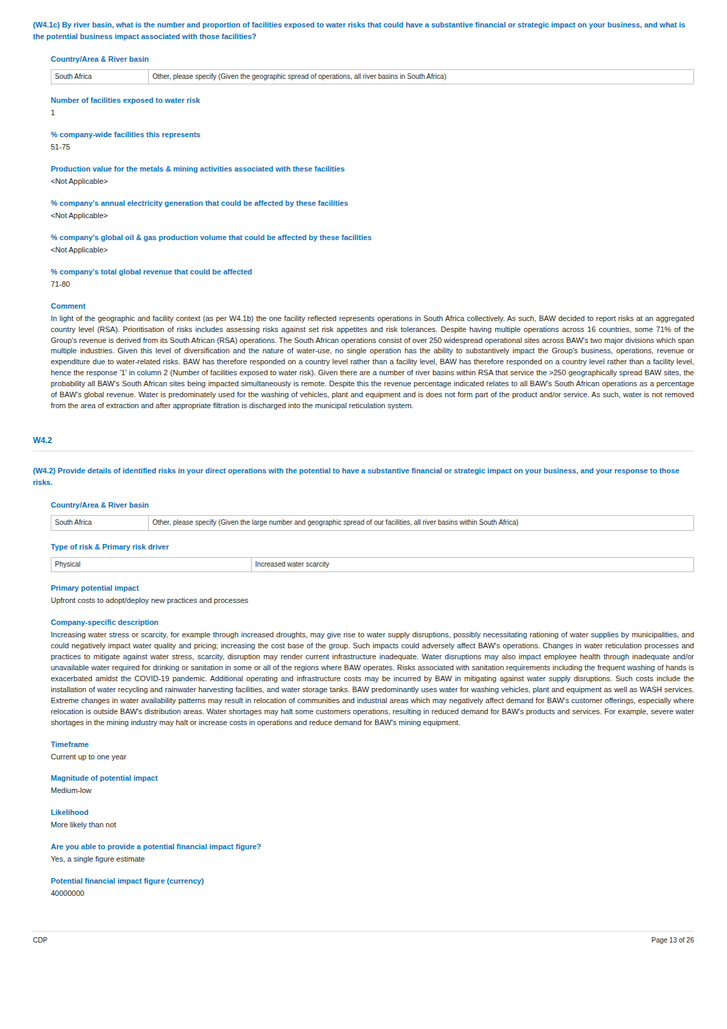(W4.1c) By river basin, what is the number and proportion of facilities exposed to water risks that could have a substantive financial or strategic impact on your business, and what is the potential business impact associated with those facilities?
Country/Area & River basin
| South Africa | Other, please specify (Given the geographic spread of operations, all river basins in South Africa) |
Number of facilities exposed to water risk
1
% company-wide facilities this represents
51-75
Production value for the metals & mining activities associated with these facilities
<Not Applicable>
% company's annual electricity generation that could be affected by these facilities
<Not Applicable>
% company's global oil & gas production volume that could be affected by these facilities
<Not Applicable>
% company's total global revenue that could be affected
71-80
Comment
In light of the geographic and facility context (as per W4.1b) the one facility reflected represents operations in South Africa collectively. As such, BAW decided to report risks at an aggregated country level (RSA). Prioritisation of risks includes assessing risks against set risk appetites and risk tolerances. Despite having multiple operations across 16 countries, some 71% of the Group's revenue is derived from its South African (RSA) operations. The South African operations consist of over 250 widespread operational sites across BAW's two major divisions which span multiple industries. Given this level of diversification and the nature of water-use, no single operation has the ability to substantively impact the Group's business, operations, revenue or expenditure due to water-related risks. BAW has therefore responded on a country level rather than a facility level, BAW has therefore responded on a country level rather than a facility level, hence the response '1' in column 2 (Number of facilities exposed to water risk). Given there are a number of river basins within RSA that service the >250 geographically spread BAW sites, the probability all BAW's South African sites being impacted simultaneously is remote. Despite this the revenue percentage indicated relates to all BAW's South African operations as a percentage of BAW's global revenue. Water is predominately used for the washing of vehicles, plant and equipment and is does not form part of the product and/or service. As such, water is not removed from the area of extraction and after appropriate filtration is discharged into the municipal reticulation system.
W4.2
(W4.2) Provide details of identified risks in your direct operations with the potential to have a substantive financial or strategic impact on your business, and your response to those risks.
Country/Area & River basin
| South Africa | Other, please specify (Given the large number and geographic spread of our facilities, all river basins within South Africa) |
Type of risk & Primary risk driver
| Physical | Increased water scarcity |
Primary potential impact
Upfront costs to adopt/deploy new practices and processes
Company-specific description
Increasing water stress or scarcity, for example through increased droughts, may give rise to water supply disruptions, possibly necessitating rationing of water supplies by municipalities, and could negatively impact water quality and pricing; increasing the cost base of the group. Such impacts could adversely affect BAW's operations. Changes in water reticulation processes and practices to mitigate against water stress, scarcity, disruption may render current infrastructure inadequate. Water disruptions may also impact employee health through inadequate and/or unavailable water required for drinking or sanitation in some or all of the regions where BAW operates. Risks associated with sanitation requirements including the frequent washing of hands is exacerbated amidst the COVID-19 pandemic. Additional operating and infrastructure costs may be incurred by BAW in mitigating against water supply disruptions. Such costs include the installation of water recycling and rainwater harvesting facilities, and water storage tanks. BAW predominantly uses water for washing vehicles, plant and equipment as well as WASH services. Extreme changes in water availability patterns may result in relocation of communities and industrial areas which may negatively affect demand for BAW's customer offerings, especially where relocation is outside BAW's distribution areas. Water shortages may halt some customers operations, resulting in reduced demand for BAW's products and services. For example, severe water shortages in the mining industry may halt or increase costs in operations and reduce demand for BAW's mining equipment.
Timeframe
Current up to one year
Magnitude of potential impact
Medium-low
Likelihood
More likely than not
Are you able to provide a potential financial impact figure?
Yes, a single figure estimate
Potential financial impact figure (currency)
40000000
CDP
Page 13 of 26